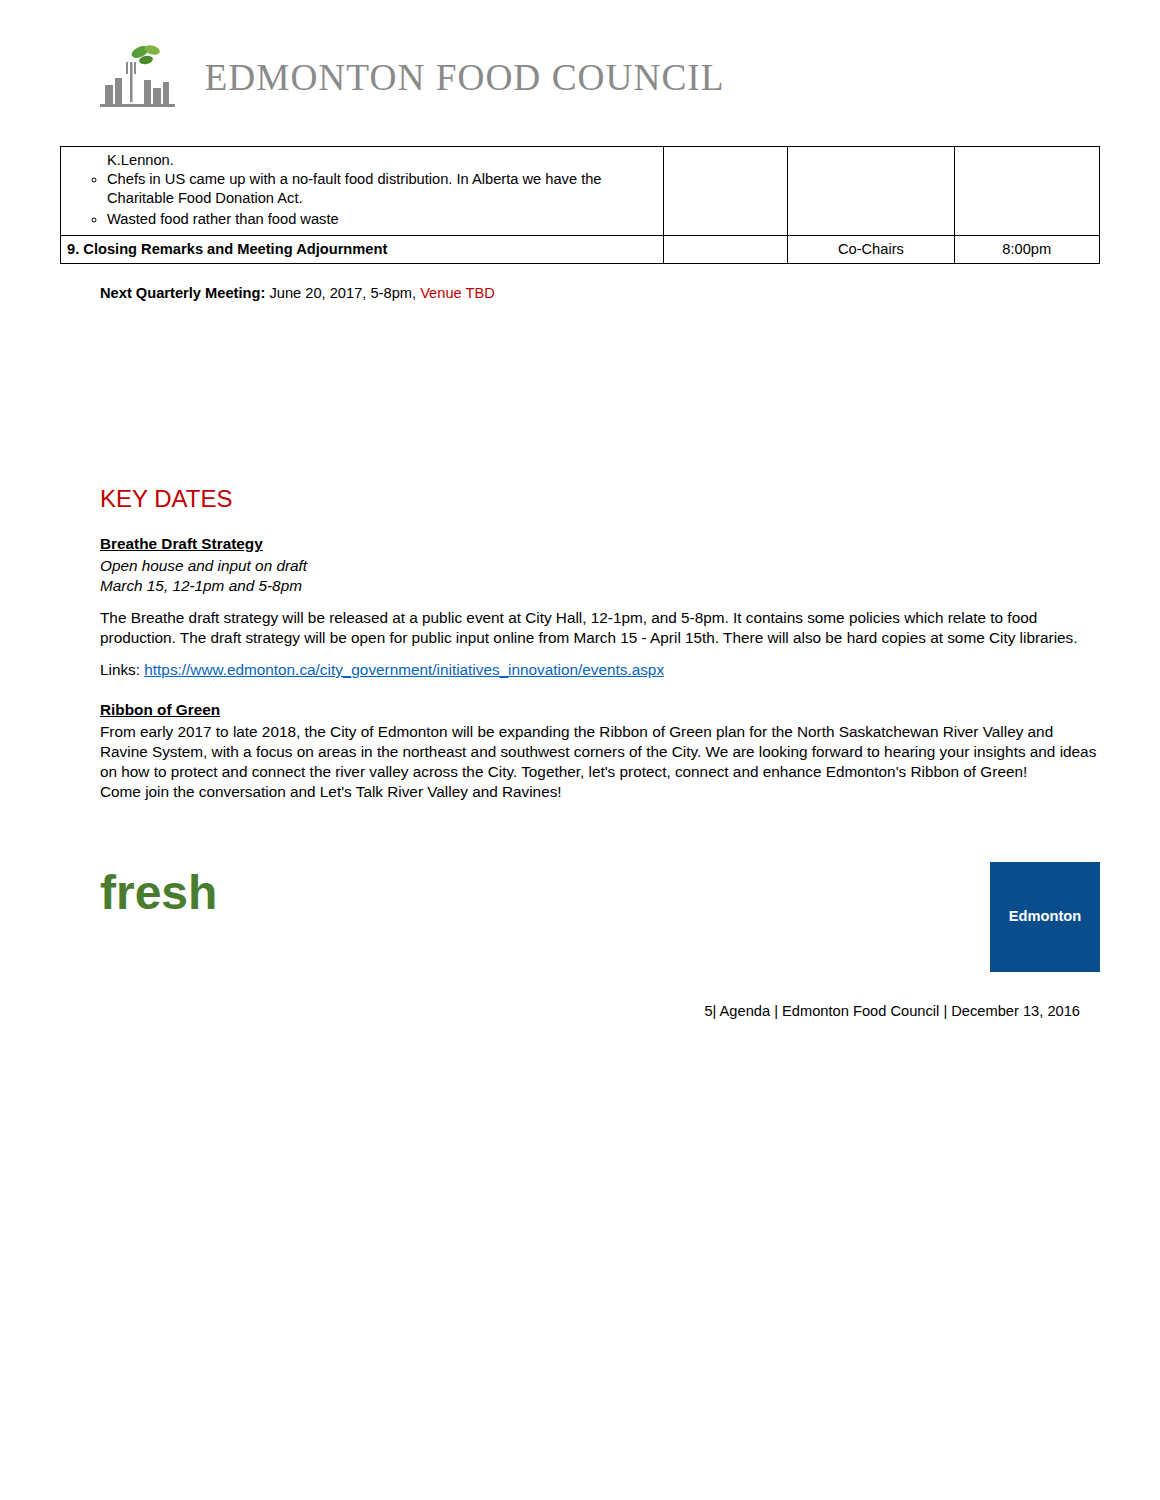EDMONTON FOOD COUNCIL
| K.Lennon. Chefs in US came up with a no-fault food distribution. In Alberta we have the Charitable Food Donation Act. Wasted food rather than food waste | | | |
| 9. Closing Remarks and Meeting Adjournment | | Co-Chairs | 8:00pm |
Next Quarterly Meeting: June 20, 2017, 5-8pm, Venue TBD
KEY DATES
Breathe Draft Strategy
Open house and input on draft
March 15, 12-1pm and 5-8pm
The Breathe draft strategy will be released at a public event at City Hall, 12-1pm, and 5-8pm. It contains some policies which relate to food production. The draft strategy will be open for public input online from March 15 - April 15th. There will also be hard copies at some City libraries.
Links: https://www.edmonton.ca/city_government/initiatives_innovation/events.aspx
Ribbon of Green
From early 2017 to late 2018, the City of Edmonton will be expanding the Ribbon of Green plan for the North Saskatchewan River Valley and Ravine System, with a focus on areas in the northeast and southwest corners of the City. We are looking forward to hearing your insights and ideas on how to protect and connect the river valley across the City. Together, let's protect, connect and enhance Edmonton's Ribbon of Green!
Come join the conversation and Let's Talk River Valley and Ravines!
fresh
Edmonton
5| Agenda | Edmonton Food Council | December 13, 2016